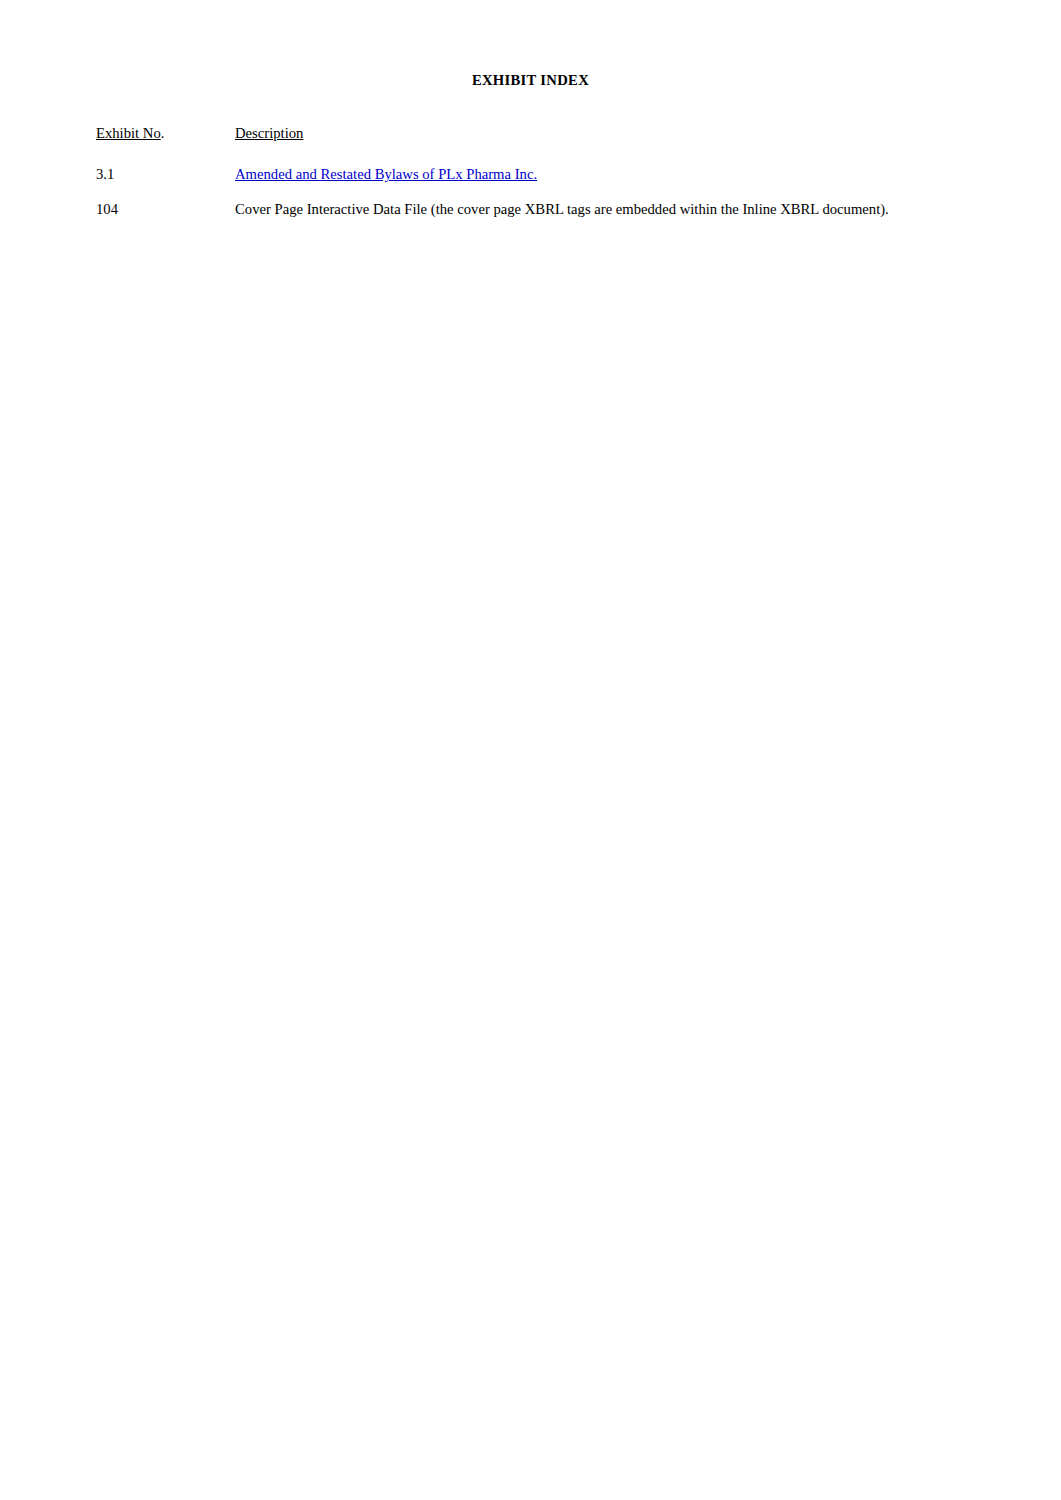EXHIBIT INDEX
| Exhibit No . | Description |
| --- | --- |
| 3.1 | Amended and Restated Bylaws of PLx Pharma Inc. |
| 104 | Cover Page Interactive Data File (the cover page XBRL tags are embedded within the Inline XBRL document). |